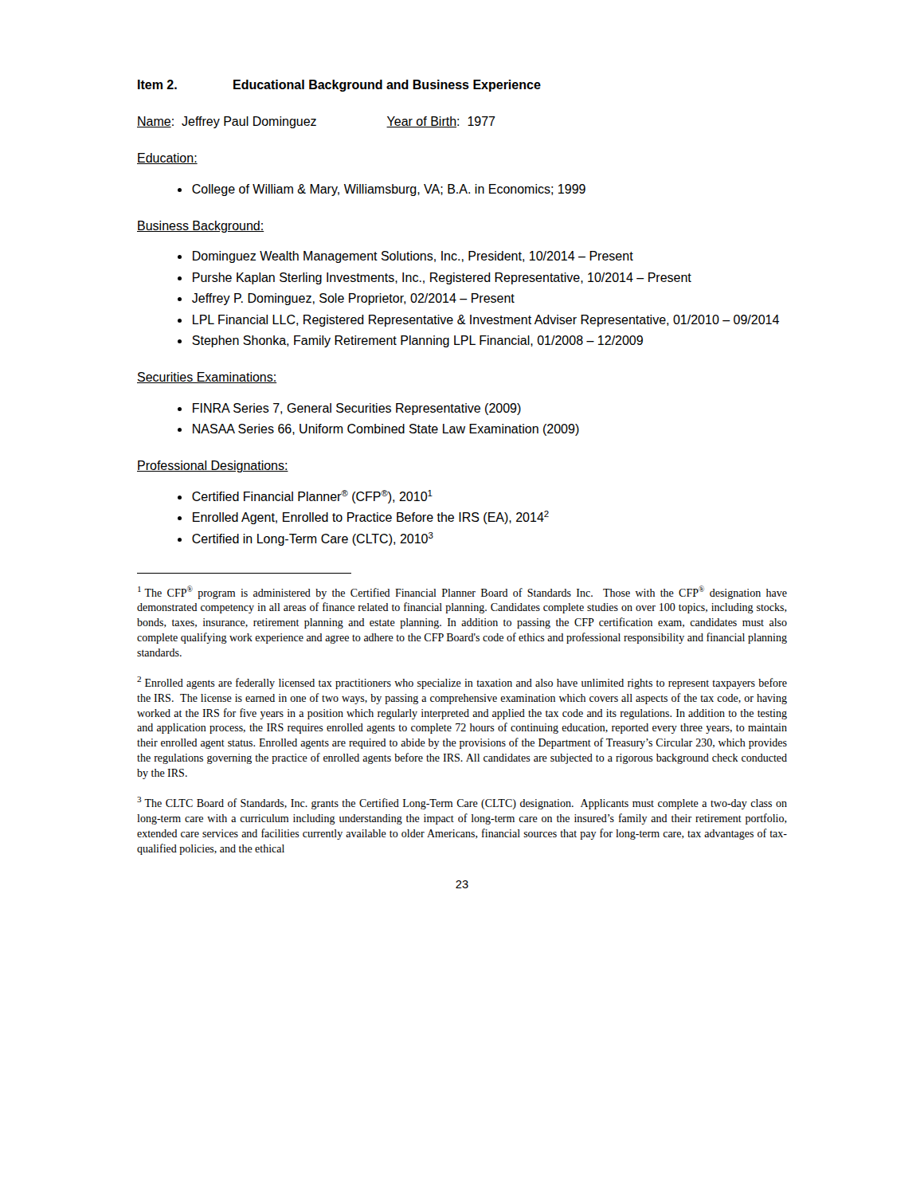Item 2. Educational Background and Business Experience
Name: Jeffrey Paul Dominguez Year of Birth: 1977
Education:
College of William & Mary, Williamsburg, VA; B.A. in Economics; 1999
Business Background:
Dominguez Wealth Management Solutions, Inc., President, 10/2014 – Present
Purshe Kaplan Sterling Investments, Inc., Registered Representative, 10/2014 – Present
Jeffrey P. Dominguez, Sole Proprietor, 02/2014 – Present
LPL Financial LLC, Registered Representative & Investment Adviser Representative, 01/2010 – 09/2014
Stephen Shonka, Family Retirement Planning LPL Financial, 01/2008 – 12/2009
Securities Examinations:
FINRA Series 7, General Securities Representative (2009)
NASAA Series 66, Uniform Combined State Law Examination (2009)
Professional Designations:
Certified Financial Planner® (CFP®), 20101
Enrolled Agent, Enrolled to Practice Before the IRS (EA), 20142
Certified in Long-Term Care (CLTC), 20103
1 The CFP® program is administered by the Certified Financial Planner Board of Standards Inc. Those with the CFP® designation have demonstrated competency in all areas of finance related to financial planning. Candidates complete studies on over 100 topics, including stocks, bonds, taxes, insurance, retirement planning and estate planning. In addition to passing the CFP certification exam, candidates must also complete qualifying work experience and agree to adhere to the CFP Board's code of ethics and professional responsibility and financial planning standards.
2 Enrolled agents are federally licensed tax practitioners who specialize in taxation and also have unlimited rights to represent taxpayers before the IRS. The license is earned in one of two ways, by passing a comprehensive examination which covers all aspects of the tax code, or having worked at the IRS for five years in a position which regularly interpreted and applied the tax code and its regulations. In addition to the testing and application process, the IRS requires enrolled agents to complete 72 hours of continuing education, reported every three years, to maintain their enrolled agent status. Enrolled agents are required to abide by the provisions of the Department of Treasury’s Circular 230, which provides the regulations governing the practice of enrolled agents before the IRS. All candidates are subjected to a rigorous background check conducted by the IRS.
3 The CLTC Board of Standards, Inc. grants the Certified Long-Term Care (CLTC) designation. Applicants must complete a two-day class on long-term care with a curriculum including understanding the impact of long-term care on the insured’s family and their retirement portfolio, extended care services and facilities currently available to older Americans, financial sources that pay for long-term care, tax advantages of tax-qualified policies, and the ethical
23